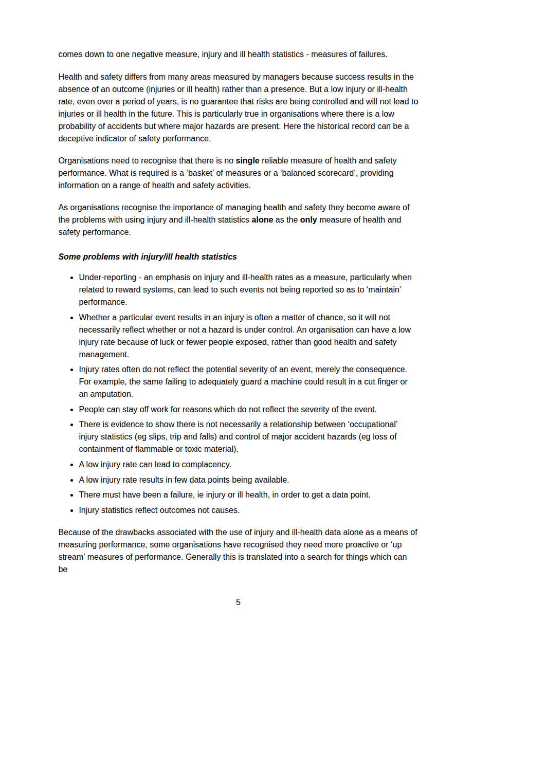comes down to one negative measure, injury and ill health statistics - measures of failures.
Health and safety differs from many areas measured by managers because success results in the absence of an outcome (injuries or ill health) rather than a presence. But a low injury or ill-health rate, even over a period of years, is no guarantee that risks are being controlled and will not lead to injuries or ill health in the future. This is particularly true in organisations where there is a low probability of accidents but where major hazards are present. Here the historical record can be a deceptive indicator of safety performance.
Organisations need to recognise that there is no single reliable measure of health and safety performance. What is required is a ‘basket’ of measures or a ‘balanced scorecard’, providing information on a range of health and safety activities.
As organisations recognise the importance of managing health and safety they become aware of the problems with using injury and ill-health statistics alone as the only measure of health and safety performance.
Some problems with injury/ill health statistics
Under-reporting - an emphasis on injury and ill-health rates as a measure, particularly when related to reward systems, can lead to such events not being reported so as to ‘maintain’ performance.
Whether a particular event results in an injury is often a matter of chance, so it will not necessarily reflect whether or not a hazard is under control. An organisation can have a low injury rate because of luck or fewer people exposed, rather than good health and safety management.
Injury rates often do not reflect the potential severity of an event, merely the consequence. For example, the same failing to adequately guard a machine could result in a cut finger or an amputation.
People can stay off work for reasons which do not reflect the severity of the event.
There is evidence to show there is not necessarily a relationship between ‘occupational’ injury statistics (eg slips, trip and falls) and control of major accident hazards (eg loss of containment of flammable or toxic material).
A low injury rate can lead to complacency.
A low injury rate results in few data points being available.
There must have been a failure, ie injury or ill health, in order to get a data point.
Injury statistics reflect outcomes not causes.
Because of the drawbacks associated with the use of injury and ill-health data alone as a means of measuring performance, some organisations have recognised they need more proactive or ‘up stream’ measures of performance. Generally this is translated into a search for things which can be
5